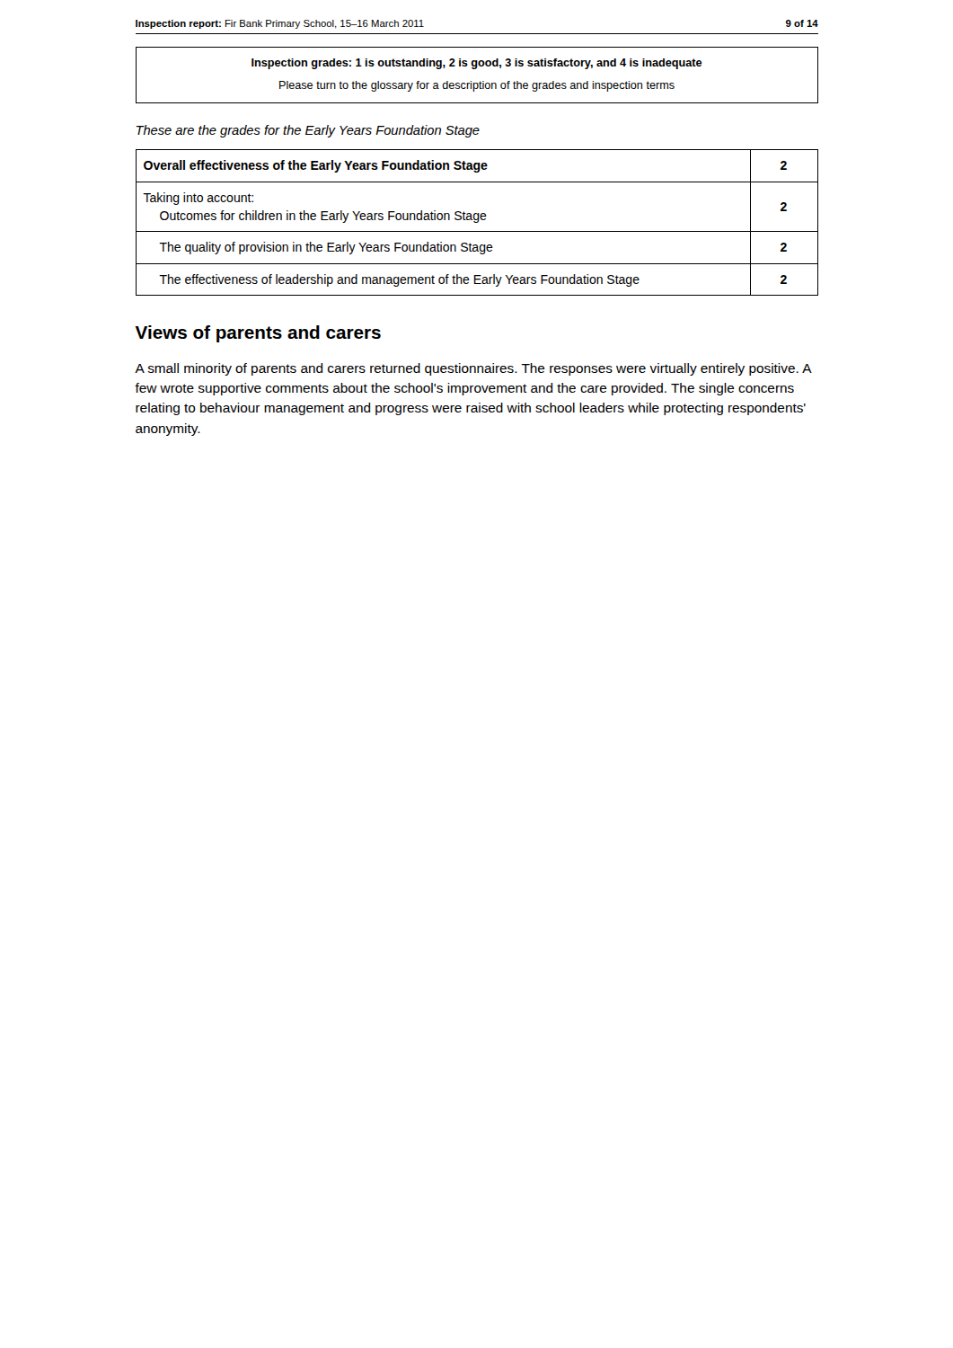Inspection report: Fir Bank Primary School, 15–16 March 2011
9 of 14
Inspection grades: 1 is outstanding, 2 is good, 3 is satisfactory, and 4 is inadequate
Please turn to the glossary for a description of the grades and inspection terms
These are the grades for the Early Years Foundation Stage
| Overall effectiveness of the Early Years Foundation Stage | 2 |
| Taking into account: Outcomes for children in the Early Years Foundation Stage | 2 |
| The quality of provision in the Early Years Foundation Stage | 2 |
| The effectiveness of leadership and management of the Early Years Foundation Stage | 2 |
Views of parents and carers
A small minority of parents and carers returned questionnaires. The responses were virtually entirely positive. A few wrote supportive comments about the school's improvement and the care provided. The single concerns relating to behaviour management and progress were raised with school leaders while protecting respondents' anonymity.